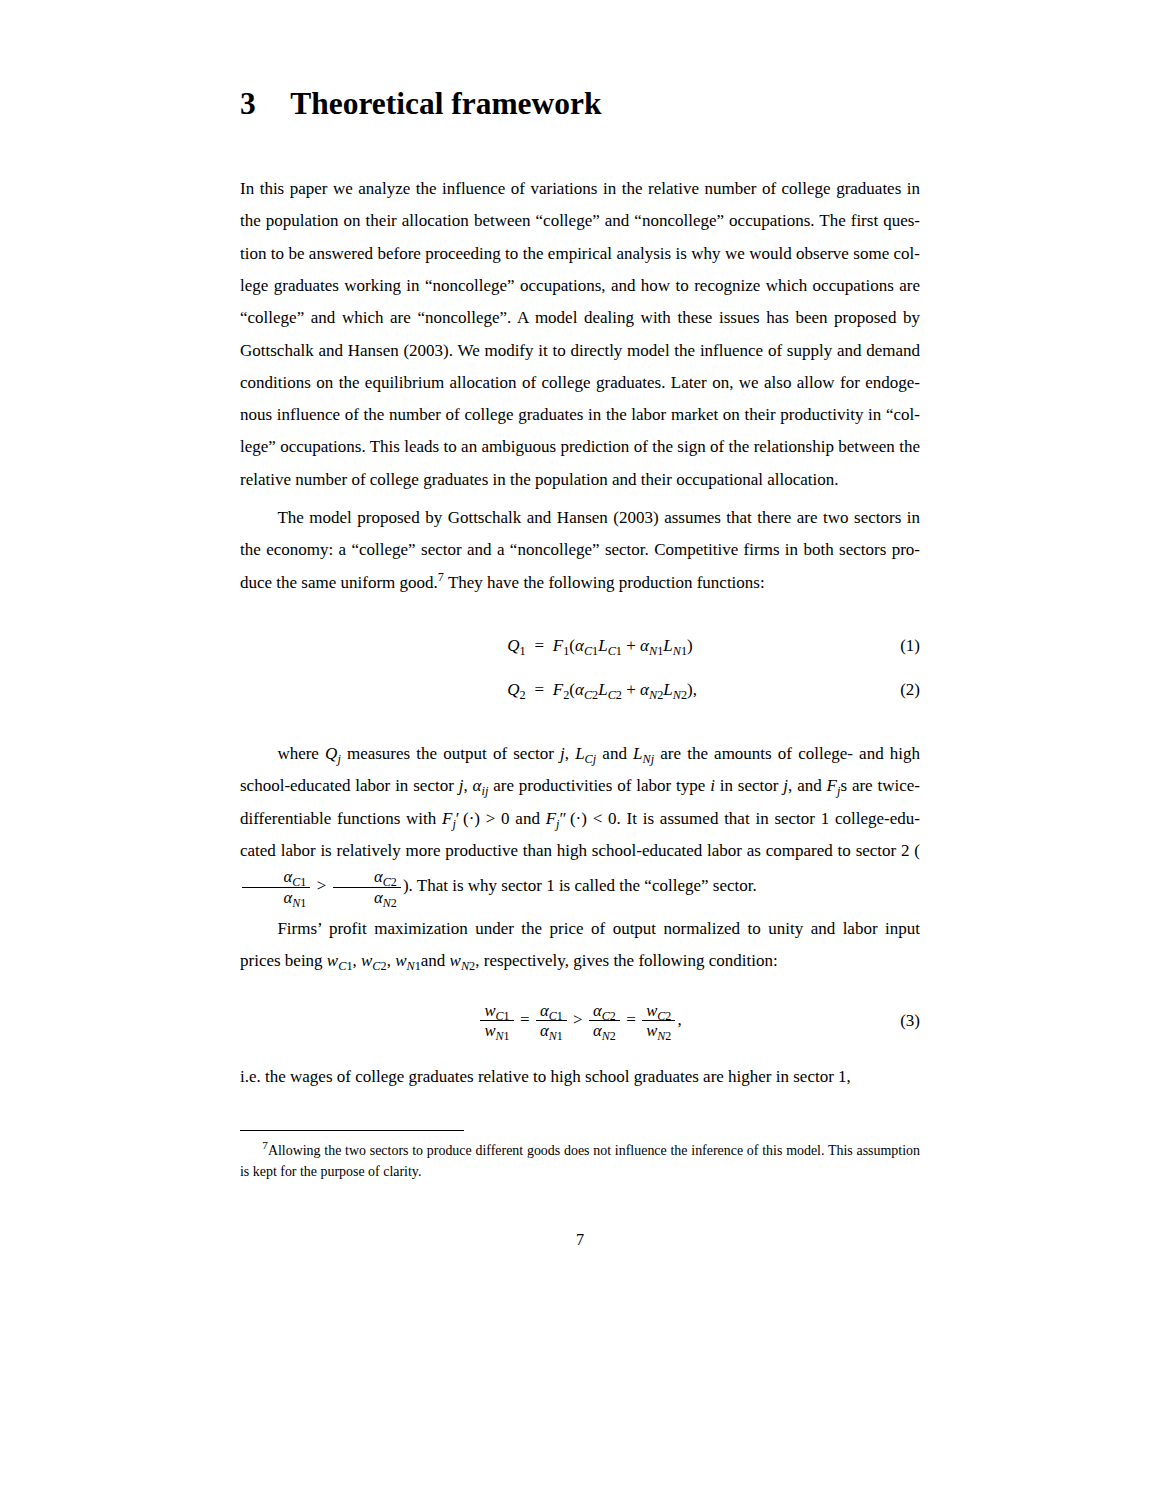3 Theoretical framework
In this paper we analyze the influence of variations in the relative number of college graduates in the population on their allocation between “college” and “noncollege” occupations. The first question to be answered before proceeding to the empirical analysis is why we would observe some college graduates working in “noncollege” occupations, and how to recognize which occupations are “college” and which are “noncollege”. A model dealing with these issues has been proposed by Gottschalk and Hansen (2003). We modify it to directly model the influence of supply and demand conditions on the equilibrium allocation of college graduates. Later on, we also allow for endogenous influence of the number of college graduates in the labor market on their productivity in “college” occupations. This leads to an ambiguous prediction of the sign of the relationship between the relative number of college graduates in the population and their occupational allocation.
The model proposed by Gottschalk and Hansen (2003) assumes that there are two sectors in the economy: a “college” sector and a “noncollege” sector. Competitive firms in both sectors produce the same uniform good.7 They have the following production functions:
| Q 1 | = | F 1 ( α C 1 L C 1 + α N 1 L N 1 ) | (1) |
| Q 2 | = | F 2 ( α C 2 L C 2 + α N 2 L N 2 ), | (2) |
where Qj measures the output of sector j, LCj and LNj are the amounts of college- and high school-educated labor in sector j, αij are productivities of labor type i in sector j, and Fjs are twice-differentiable functions with Fj′ (·) > 0 and Fj″ (·) < 0. It is assumed that in sector 1 college-educated labor is relatively more productive than high school-educated labor as compared to sector 2 (αC1 αN1 > αC2 αN2). That is why sector 1 is called the “college” sector.
Firms’ profit maximization under the price of output normalized to unity and labor input prices being wC1, wC2, wN1and wN2, respectively, gives the following condition:
wC1 wN1 = αC1 αN1 > αC2 αN2 = wC2 wN2, (3)
i.e. the wages of college graduates relative to high school graduates are higher in sector 1,
7Allowing the two sectors to produce different goods does not influence the inference of this model. This assumption is kept for the purpose of clarity.
7